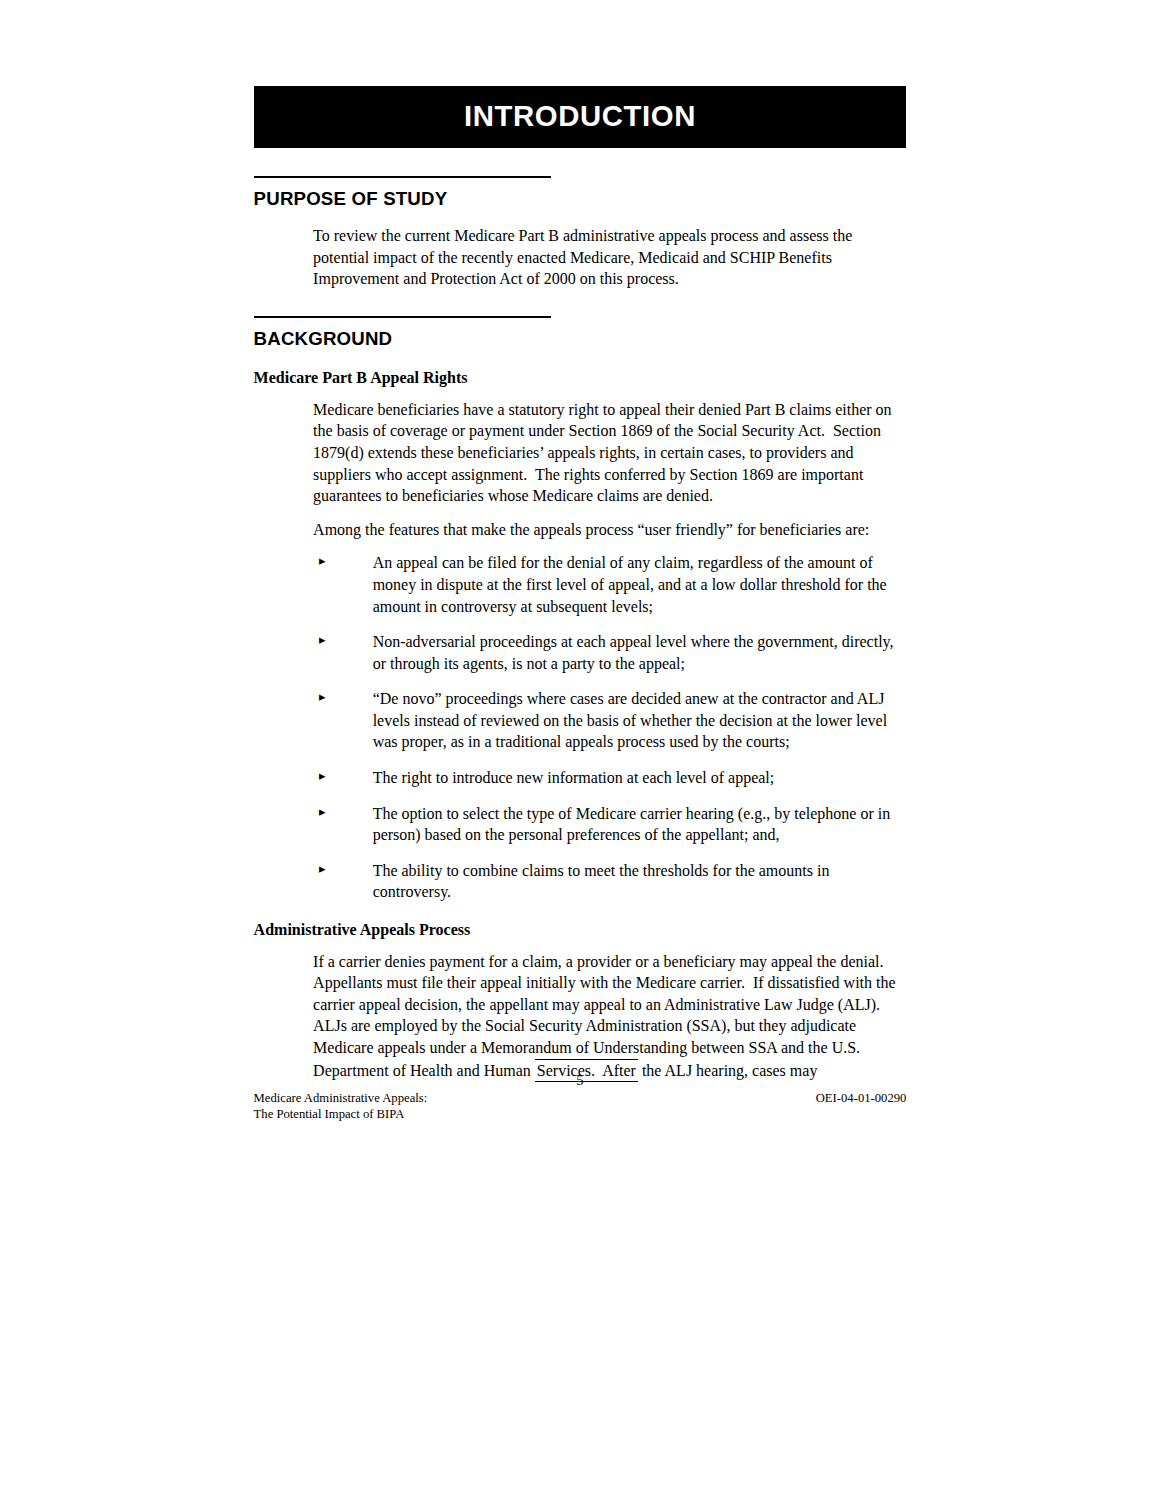INTRODUCTION
PURPOSE OF STUDY
To review the current Medicare Part B administrative appeals process and assess the potential impact of the recently enacted Medicare, Medicaid and SCHIP Benefits Improvement and Protection Act of 2000 on this process.
BACKGROUND
Medicare Part B Appeal Rights
Medicare beneficiaries have a statutory right to appeal their denied Part B claims either on the basis of coverage or payment under Section 1869 of the Social Security Act. Section 1879(d) extends these beneficiaries’ appeals rights, in certain cases, to providers and suppliers who accept assignment. The rights conferred by Section 1869 are important guarantees to beneficiaries whose Medicare claims are denied.
Among the features that make the appeals process “user friendly” for beneficiaries are:
An appeal can be filed for the denial of any claim, regardless of the amount of money in dispute at the first level of appeal, and at a low dollar threshold for the amount in controversy at subsequent levels;
Non-adversarial proceedings at each appeal level where the government, directly, or through its agents, is not a party to the appeal;
“De novo” proceedings where cases are decided anew at the contractor and ALJ levels instead of reviewed on the basis of whether the decision at the lower level was proper, as in a traditional appeals process used by the courts;
The right to introduce new information at each level of appeal;
The option to select the type of Medicare carrier hearing (e.g., by telephone or in person) based on the personal preferences of the appellant; and,
The ability to combine claims to meet the thresholds for the amounts in controversy.
Administrative Appeals Process
If a carrier denies payment for a claim, a provider or a beneficiary may appeal the denial. Appellants must file their appeal initially with the Medicare carrier. If dissatisfied with the carrier appeal decision, the appellant may appeal to an Administrative Law Judge (ALJ). ALJs are employed by the Social Security Administration (SSA), but they adjudicate Medicare appeals under a Memorandum of Understanding between SSA and the U.S. Department of Health and Human Services. After the ALJ hearing, cases may
5
Medicare Administrative Appeals:
The Potential Impact of BIPA
OEI-04-01-00290